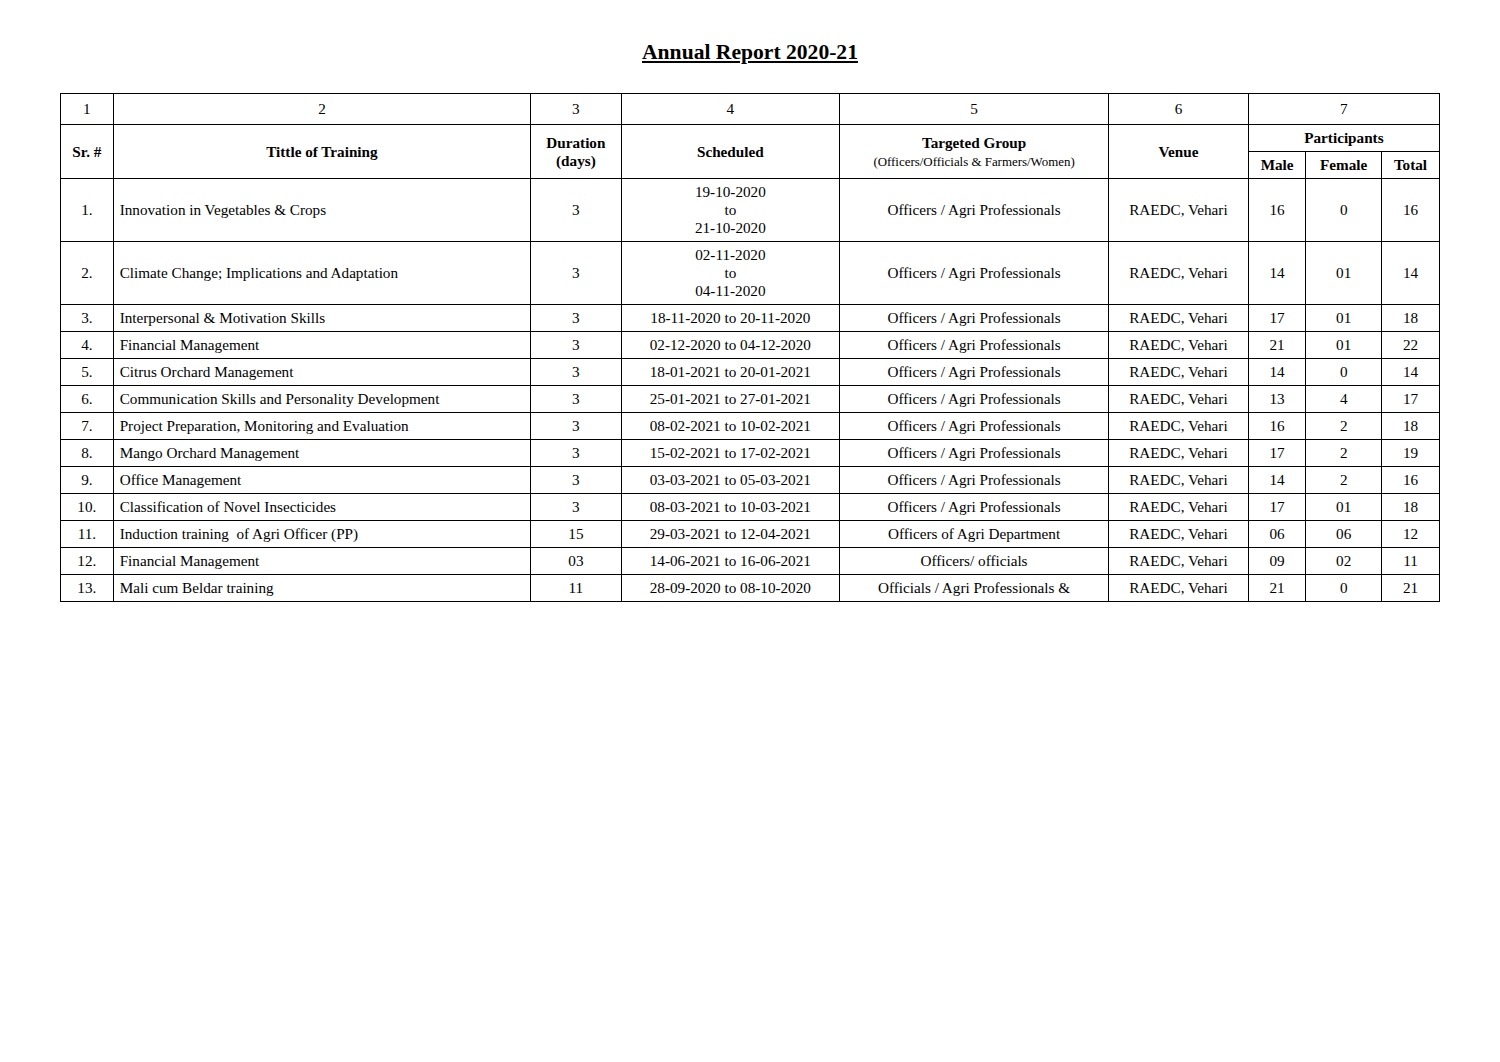Annual Report 2020-21
| 1 | 2 | 3 | 4 | 5 | 6 | 7 |
| --- | --- | --- | --- | --- | --- | --- |
| Sr. # | Tittle of Training | Duration (days) | Scheduled | Targeted Group (Officers/Officials & Farmers/Women) | Venue | Participants |
| Male | Female | Total |
| 1. | Innovation in Vegetables & Crops | 3 | 19-10-2020 to 21-10-2020 | Officers / Agri Professionals | RAEDC, Vehari | 16 | 0 | 16 |
| 2. | Climate Change; Implications and Adaptation | 3 | 02-11-2020 to 04-11-2020 | Officers / Agri Professionals | RAEDC, Vehari | 14 | 01 | 14 |
| 3. | Interpersonal & Motivation Skills | 3 | 18-11-2020 to 20-11-2020 | Officers / Agri Professionals | RAEDC, Vehari | 17 | 01 | 18 |
| 4. | Financial Management | 3 | 02-12-2020 to 04-12-2020 | Officers / Agri Professionals | RAEDC, Vehari | 21 | 01 | 22 |
| 5. | Citrus Orchard Management | 3 | 18-01-2021 to 20-01-2021 | Officers / Agri Professionals | RAEDC, Vehari | 14 | 0 | 14 |
| 6. | Communication Skills and Personality Development | 3 | 25-01-2021 to 27-01-2021 | Officers / Agri Professionals | RAEDC, Vehari | 13 | 4 | 17 |
| 7. | Project Preparation, Monitoring and Evaluation | 3 | 08-02-2021 to 10-02-2021 | Officers / Agri Professionals | RAEDC, Vehari | 16 | 2 | 18 |
| 8. | Mango Orchard Management | 3 | 15-02-2021 to 17-02-2021 | Officers / Agri Professionals | RAEDC, Vehari | 17 | 2 | 19 |
| 9. | Office Management | 3 | 03-03-2021 to 05-03-2021 | Officers / Agri Professionals | RAEDC, Vehari | 14 | 2 | 16 |
| 10. | Classification of Novel Insecticides | 3 | 08-03-2021 to 10-03-2021 | Officers / Agri Professionals | RAEDC, Vehari | 17 | 01 | 18 |
| 11. | Induction training of Agri Officer (PP) | 15 | 29-03-2021 to 12-04-2021 | Officers of Agri Department | RAEDC, Vehari | 06 | 06 | 12 |
| 12. | Financial Management | 03 | 14-06-2021 to 16-06-2021 | Officers/ officials | RAEDC, Vehari | 09 | 02 | 11 |
| 13. | Mali cum Beldar training | 11 | 28-09-2020 to 08-10-2020 | Officials / Agri Professionals & | RAEDC, Vehari | 21 | 0 | 21 |